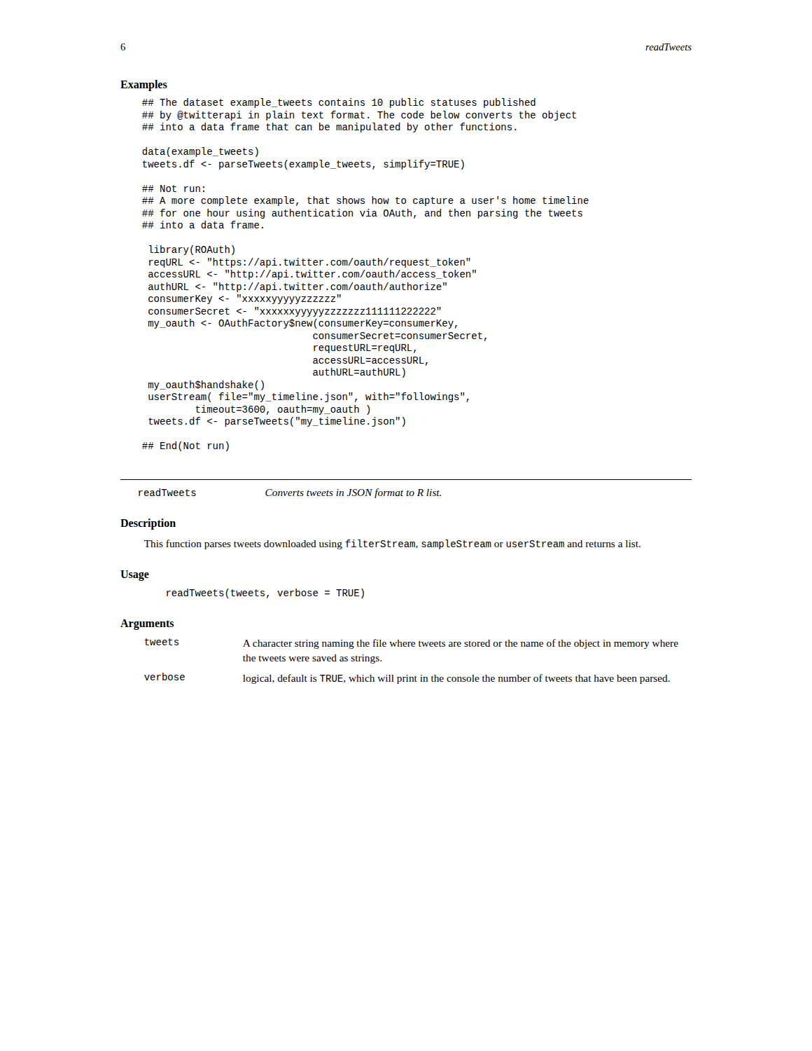6 readTweets
Examples
## The dataset example_tweets contains 10 public statuses published
## by @twitterapi in plain text format. The code below converts the object
## into a data frame that can be manipulated by other functions.

data(example_tweets)
tweets.df <- parseTweets(example_tweets, simplify=TRUE)

## Not run:
## A more complete example, that shows how to capture a user's home timeline
## for one hour using authentication via OAuth, and then parsing the tweets
## into a data frame.

 library(ROAuth)
 reqURL <- "https://api.twitter.com/oauth/request_token"
 accessURL <- "http://api.twitter.com/oauth/access_token"
 authURL <- "http://api.twitter.com/oauth/authorize"
 consumerKey <- "xxxxxyyyyyzzzzzz"
 consumerSecret <- "xxxxxxyyyyyzzzzzzz111111222222"
 my_oauth <- OAuthFactory$new(consumerKey=consumerKey,
                             consumerSecret=consumerSecret,
                             requestURL=reqURL,
                             accessURL=accessURL,
                             authURL=authURL)
 my_oauth$handshake()
 userStream( file="my_timeline.json", with="followings",
         timeout=3600, oauth=my_oauth )
 tweets.df <- parseTweets("my_timeline.json")

## End(Not run)
readTweets Converts tweets in JSON format to R list.
Description
This function parses tweets downloaded using filterStream, sampleStream or userStream and returns a list.
Usage
    readTweets(tweets, verbose = TRUE)
Arguments
tweets
A character string naming the file where tweets are stored or the name of the object in memory where the tweets were saved as strings.
verbose
logical, default is TRUE, which will print in the console the number of tweets that have been parsed.